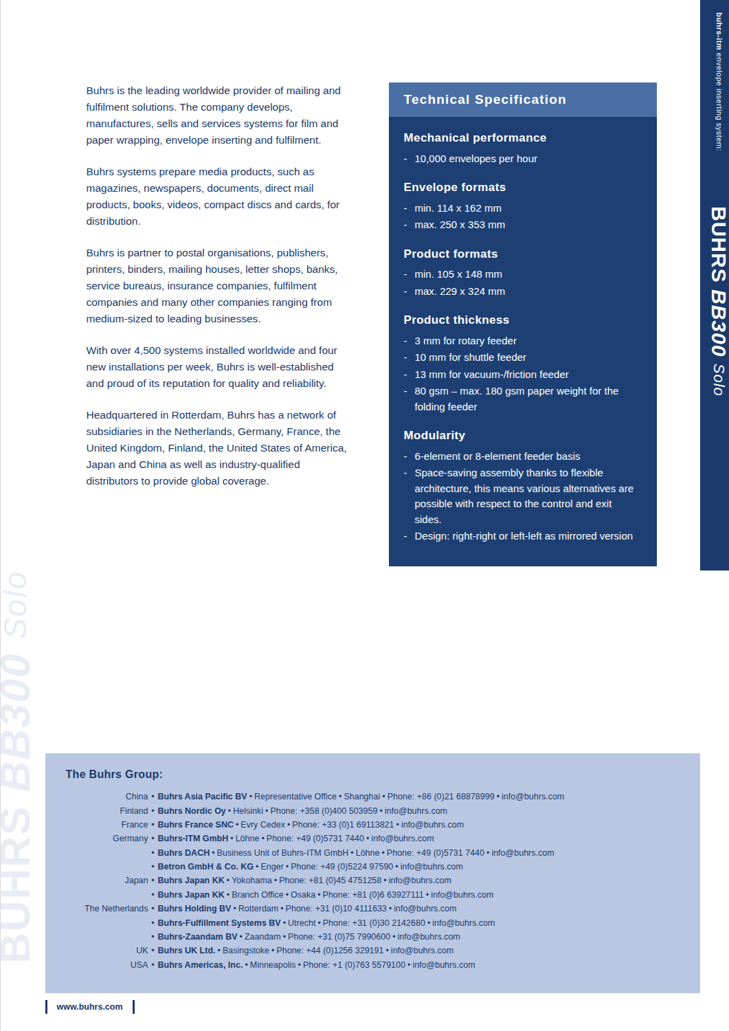buhrs-itm envelope inserting system:
BUHRS BB300 Solo
BUHRS BB300 Solo
Buhrs is the leading worldwide provider of mailing and fulfilment solutions. The company develops, manufactures, sells and services systems for film and paper wrapping, envelope inserting and fulfilment.
Buhrs systems prepare media products, such as magazines, newspapers, documents, direct mail products, books, videos, compact discs and cards, for distribution.
Buhrs is partner to postal organisations, publishers, printers, binders, mailing houses, letter shops, banks, service bureaus, insurance companies, fulfilment companies and many other companies ranging from medium-sized to leading businesses.
With over 4,500 systems installed worldwide and four new installations per week, Buhrs is well-established and proud of its reputation for quality and reliability.
Headquartered in Rotterdam, Buhrs has a network of subsidiaries in the Netherlands, Germany, France, the United Kingdom, Finland, the United States of America, Japan and China as well as industry-qualified distributors to provide global coverage.
Technical Specification
Mechanical performance
10,000 envelopes per hour
Envelope formats
min. 114 x 162 mm
max. 250 x 353 mm
Product formats
min. 105 x 148 mm
max. 229 x 324 mm
Product thickness
3 mm for rotary feeder
10 mm for shuttle feeder
13 mm for vacuum-/friction feeder
80 gsm – max. 180 gsm paper weight for the folding feeder
Modularity
6-element or 8-element feeder basis
Space-saving assembly thanks to flexible architecture, this means various alternatives are possible with respect to the control and exit sides.
Design: right-right or left-left as mirrored version
The Buhrs Group:
| China | • | Buhrs Asia Pacific BV • Representative Office • Shanghai • Phone: +86 (0)21 68878999 • info@buhrs.com |
| Finland | • | Buhrs Nordic Oy • Helsinki • Phone: +358 (0)400 503959 • info@buhrs.com |
| France | • | Buhrs France SNC • Evry Cedex • Phone: +33 (0)1 69113821 • info@buhrs.com |
| Germany | • | Buhrs-ITM GmbH • Löhne • Phone: +49 (0)5731 7440 • info@buhrs.com |
| | • | Buhrs DACH • Business Unit of Buhrs-ITM GmbH • Löhne • Phone: +49 (0)5731 7440 • info@buhrs.com |
| | • | Betron GmbH & Co. KG • Enger • Phone: +49 (0)5224 97590 • info@buhrs.com |
| Japan | • | Buhrs Japan KK • Yokohama • Phone: +81 (0)45 4751258 • info@buhrs.com |
| | • | Buhrs Japan KK • Branch Office • Osaka • Phone: +81 (0)6 63927111 • info@buhrs.com |
| The Netherlands | • | Buhrs Holding BV • Rotterdam • Phone: +31 (0)10 4111633 • info@buhrs.com |
| | • | Buhrs-Fulfillment Systems BV • Utrecht • Phone: +31 (0)30 2142680 • info@buhrs.com |
| | • | Buhrs-Zaandam BV • Zaandam • Phone: +31 (0)75 7990600 • info@buhrs.com |
| UK | • | Buhrs UK Ltd. • Basingstoke • Phone: +44 (0)1256 329191 • info@buhrs.com |
| USA | • | Buhrs Americas, Inc. • Minneapolis • Phone: +1 (0)763 5579100 • info@buhrs.com |
www.buhrs.com